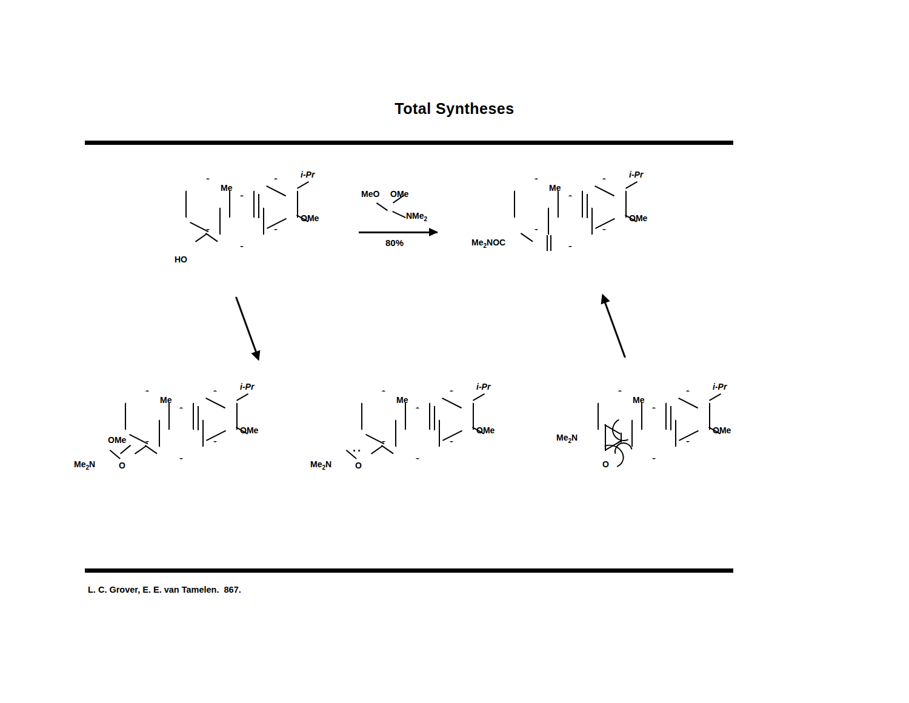Total Syntheses
TOP-LEFT STRUCTURE (starting material, allylic alcohol)
Me
i-Pr
OMe
HO
80%
MeO OMe
NMe2
TOP-RIGHT STRUCTURE (product amide, exocyclic alkene)
Me
i-Pr
OMe
Me2NOC
DIAGONAL ARROWS
BOTTOM-LEFT STRUCTURE (mixed acetal intermediate)
Me
i-Pr
OMe
O
OMe
Me2N
BOTTOM-CENTER STRUCTURE (ylide / zwitterion)
Me
i-Pr
OMe
O
Me2N ··
BOTTOM-RIGHT STRUCTURE (retro-ene / [1,5]-H transition state)
Me
i-Pr
OMe
Me2N O
L. C. Grover, E. E. van Tamelen. 867.